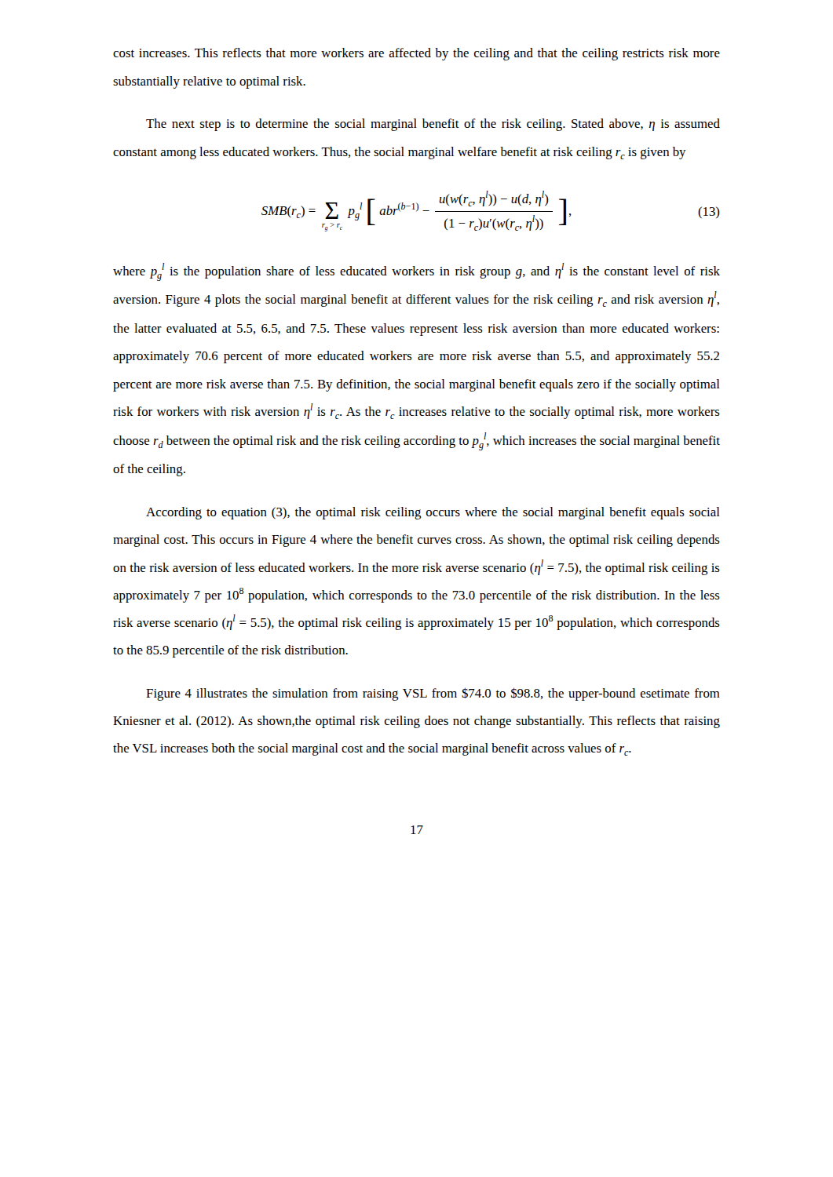cost increases. This reflects that more workers are affected by the ceiling and that the ceiling restricts risk more substantially relative to optimal risk.
The next step is to determine the social marginal benefit of the risk ceiling. Stated above, η is assumed constant among less educated workers. Thus, the social marginal welfare benefit at risk ceiling rc is given by
SMB(rc) = Σrg > rc pgl [ abr(b−1) − u(w(rc, ηl)) − u(d, ηl) (1 − rc)u′(w(rc, ηl)) ], (13)
where pgl is the population share of less educated workers in risk group g, and ηl is the constant level of risk aversion. Figure 4 plots the social marginal benefit at different values for the risk ceiling rc and risk aversion ηl, the latter evaluated at 5.5, 6.5, and 7.5. These values represent less risk aversion than more educated workers: approximately 70.6 percent of more educated workers are more risk averse than 5.5, and approximately 55.2 percent are more risk averse than 7.5. By definition, the social marginal benefit equals zero if the socially optimal risk for workers with risk aversion ηl is rc. As the rc increases relative to the socially optimal risk, more workers choose rd between the optimal risk and the risk ceiling according to pgl, which increases the social marginal benefit of the ceiling.
According to equation (3), the optimal risk ceiling occurs where the social marginal benefit equals social marginal cost. This occurs in Figure 4 where the benefit curves cross. As shown, the optimal risk ceiling depends on the risk aversion of less educated workers. In the more risk averse scenario (ηl = 7.5), the optimal risk ceiling is approximately 7 per 108 population, which corresponds to the 73.0 percentile of the risk distribution. In the less risk averse scenario (ηl = 5.5), the optimal risk ceiling is approximately 15 per 108 population, which corresponds to the 85.9 percentile of the risk distribution.
Figure 4 illustrates the simulation from raising VSL from $74.0 to $98.8, the upper-bound esetimate from Kniesner et al. (2012). As shown,the optimal risk ceiling does not change substantially. This reflects that raising the VSL increases both the social marginal cost and the social marginal benefit across values of rc.
17